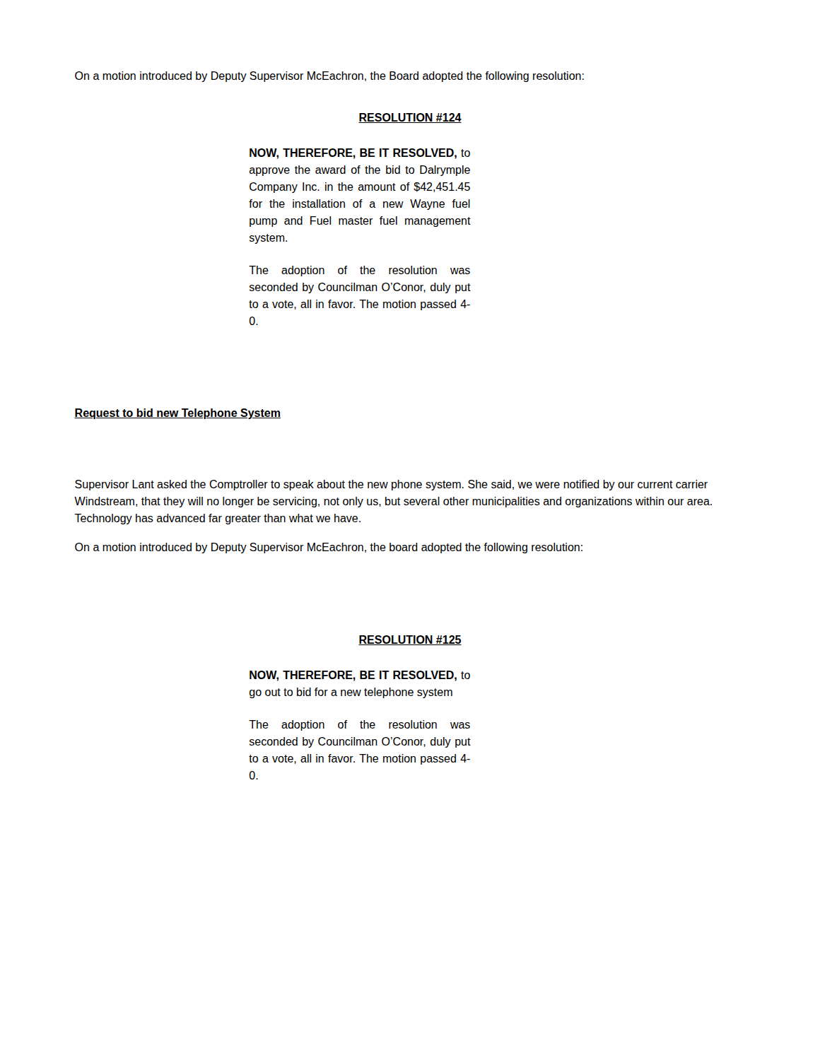On a motion introduced by Deputy Supervisor McEachron, the Board adopted the following resolution:
RESOLUTION #124
NOW, THEREFORE, BE IT RESOLVED, to approve the award of the bid to Dalrymple Company Inc. in the amount of $42,451.45 for the installation of a new Wayne fuel pump and Fuel master fuel management system.
The adoption of the resolution was seconded by Councilman O’Conor, duly put to a vote, all in favor. The motion passed 4-0.
Request to bid new Telephone System
Supervisor Lant asked the Comptroller to speak about the new phone system. She said, we were notified by our current carrier Windstream, that they will no longer be servicing, not only us, but several other municipalities and organizations within our area. Technology has advanced far greater than what we have.
On a motion introduced by Deputy Supervisor McEachron, the board adopted the following resolution:
RESOLUTION #125
NOW, THEREFORE, BE IT RESOLVED, to go out to bid for a new telephone system
The adoption of the resolution was seconded by Councilman O’Conor, duly put to a vote, all in favor. The motion passed 4-0.